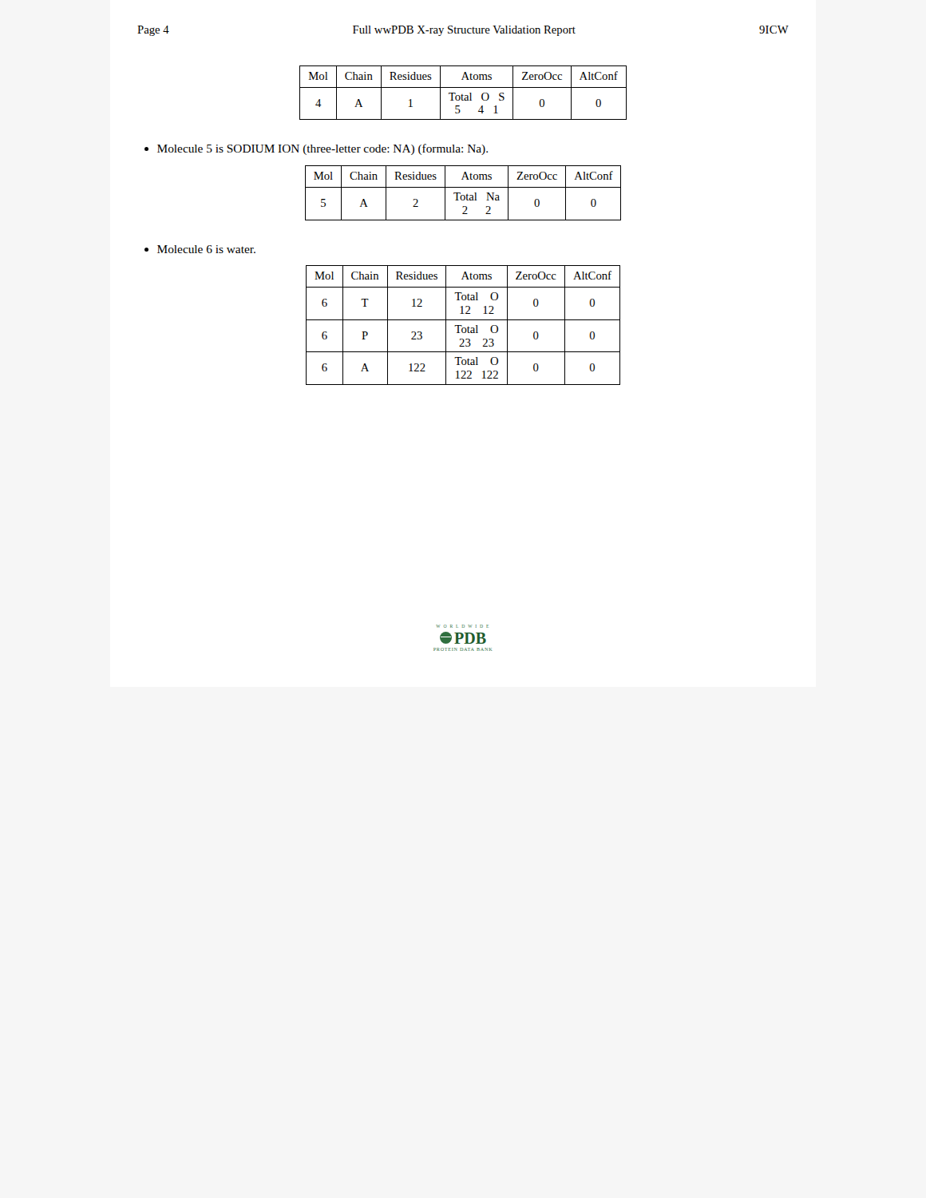Page 4
Full wwPDB X-ray Structure Validation Report
9ICW
| Mol | Chain | Residues | Atoms | ZeroOcc | AltConf |
| --- | --- | --- | --- | --- | --- |
| 4 | A | 1 | Total O S 5 4 1 | 0 | 0 |
Molecule 5 is SODIUM ION (three-letter code: NA) (formula: Na).
| Mol | Chain | Residues | Atoms | ZeroOcc | AltConf |
| --- | --- | --- | --- | --- | --- |
| 5 | A | 2 | Total Na 2 2 | 0 | 0 |
Molecule 6 is water.
| Mol | Chain | Residues | Atoms | ZeroOcc | AltConf |
| --- | --- | --- | --- | --- | --- |
| 6 | T | 12 | Total O 12 12 | 0 | 0 |
| 6 | P | 23 | Total O 23 23 | 0 | 0 |
| 6 | A | 122 | Total O 122 122 | 0 | 0 |
W O R L D W I D E PDB PROTEIN DATA BANK